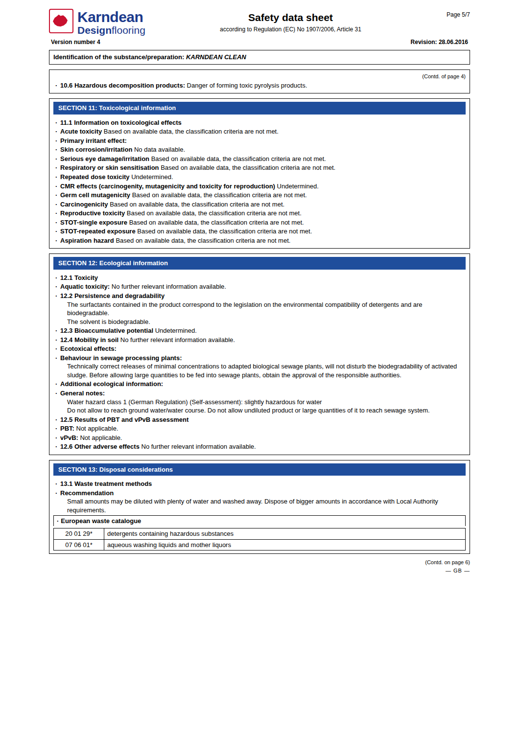Karndean Design flooring
Safety data sheet
according to Regulation (EC) No 1907/2006, Article 31
Page 5/7
Version number 4 Revision: 28.06.2016
Identification of the substance/preparation: KARNDEAN CLEAN
(Contd. of page 4)
10.6 Hazardous decomposition products: Danger of forming toxic pyrolysis products.
SECTION 11: Toxicological information
11.1 Information on toxicological effects
Acute toxicity Based on available data, the classification criteria are not met.
Primary irritant effect:
Skin corrosion/irritation No data available.
Serious eye damage/irritation Based on available data, the classification criteria are not met.
Respiratory or skin sensitisation Based on available data, the classification criteria are not met.
Repeated dose toxicity Undetermined.
CMR effects (carcinogenity, mutagenicity and toxicity for reproduction) Undetermined.
Germ cell mutagenicity Based on available data, the classification criteria are not met.
Carcinogenicity Based on available data, the classification criteria are not met.
Reproductive toxicity Based on available data, the classification criteria are not met.
STOT-single exposure Based on available data, the classification criteria are not met.
STOT-repeated exposure Based on available data, the classification criteria are not met.
Aspiration hazard Based on available data, the classification criteria are not met.
SECTION 12: Ecological information
12.1 Toxicity
Aquatic toxicity: No further relevant information available.
12.2 Persistence and degradability The surfactants contained in the product correspond to the legislation on the environmental compatibility of detergents and are biodegradable. The solvent is biodegradable.
12.3 Bioaccumulative potential Undetermined.
12.4 Mobility in soil No further relevant information available.
Ecotoxical effects:
Behaviour in sewage processing plants: Technically correct releases of minimal concentrations to adapted biological sewage plants, will not disturb the biodegradability of activated sludge. Before allowing large quantities to be fed into sewage plants, obtain the approval of the responsible authorities.
Additional ecological information:
General notes: Water hazard class 1 (German Regulation) (Self-assessment): slightly hazardous for water Do not allow to reach ground water/water course. Do not allow undiluted product or large quantities of it to reach sewage system.
12.5 Results of PBT and vPvB assessment
PBT: Not applicable.
vPvB: Not applicable.
12.6 Other adverse effects No further relevant information available.
SECTION 13: Disposal considerations
13.1 Waste treatment methods
Recommendation Small amounts may be diluted with plenty of water and washed away. Dispose of bigger amounts in accordance with Local Authority requirements.
European waste catalogue
| 20 01 29* | detergents containing hazardous substances |
| 07 06 01* | aqueous washing liquids and mother liquors |
(Contd. on page 6) GB